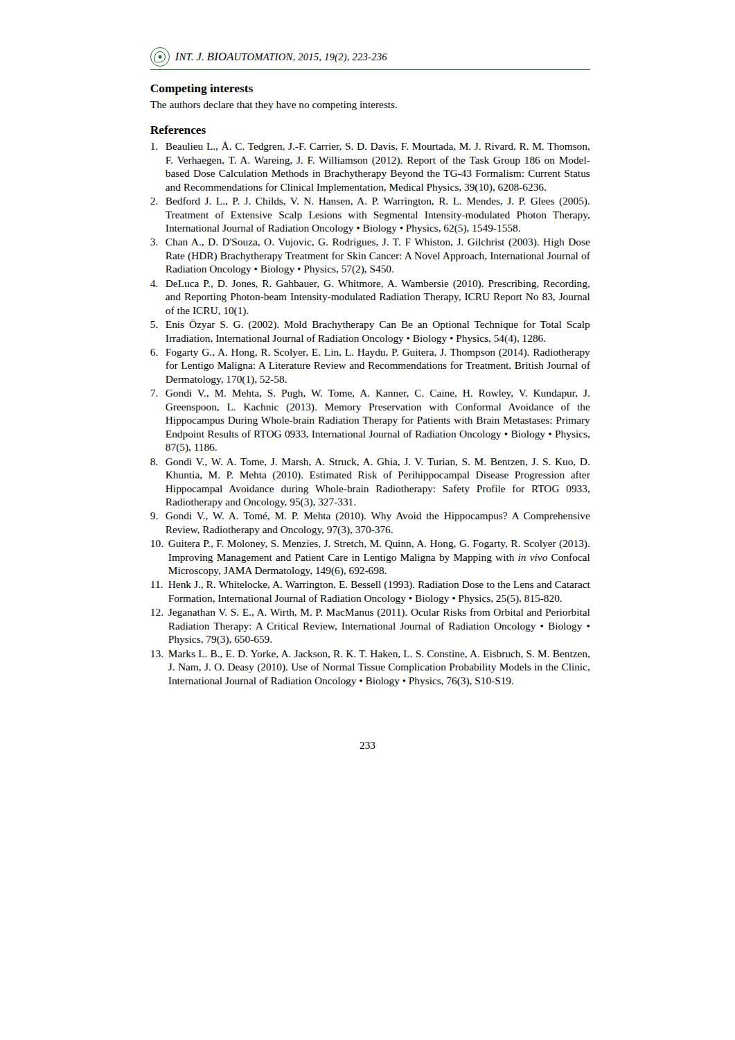INT. J. BIOAUTOMATION, 2015, 19(2), 223-236
Competing interests
The authors declare that they have no competing interests.
References
Beaulieu L., Å. C. Tedgren, J.-F. Carrier, S. D. Davis, F. Mourtada, M. J. Rivard, R. M. Thomson, F. Verhaegen, T. A. Wareing, J. F. Williamson (2012). Report of the Task Group 186 on Model-based Dose Calculation Methods in Brachytherapy Beyond the TG-43 Formalism: Current Status and Recommendations for Clinical Implementation, Medical Physics, 39(10), 6208-6236.
Bedford J. L., P. J. Childs, V. N. Hansen, A. P. Warrington, R. L. Mendes, J. P. Glees (2005). Treatment of Extensive Scalp Lesions with Segmental Intensity-modulated Photon Therapy, International Journal of Radiation Oncology • Biology • Physics, 62(5), 1549-1558.
Chan A., D. D'Souza, O. Vujovic, G. Rodrigues, J. T. F Whiston, J. Gilchrist (2003). High Dose Rate (HDR) Brachytherapy Treatment for Skin Cancer: A Novel Approach, International Journal of Radiation Oncology • Biology • Physics, 57(2), S450.
DeLuca P., D. Jones, R. Gahbauer, G. Whitmore, A. Wambersie (2010). Prescribing, Recording, and Reporting Photon-beam Intensity-modulated Radiation Therapy, ICRU Report No 83, Journal of the ICRU, 10(1).
Enis Özyar S. G. (2002). Mold Brachytherapy Can Be an Optional Technique for Total Scalp Irradiation, International Journal of Radiation Oncology • Biology • Physics, 54(4), 1286.
Fogarty G., A. Hong, R. Scolyer, E. Lin, L. Haydu, P. Guitera, J. Thompson (2014). Radiotherapy for Lentigo Maligna: A Literature Review and Recommendations for Treatment, British Journal of Dermatology, 170(1), 52-58.
Gondi V., M. Mehta, S. Pugh, W. Tome, A. Kanner, C. Caine, H. Rowley, V. Kundapur, J. Greenspoon, L. Kachnic (2013). Memory Preservation with Conformal Avoidance of the Hippocampus During Whole-brain Radiation Therapy for Patients with Brain Metastases: Primary Endpoint Results of RTOG 0933, International Journal of Radiation Oncology • Biology • Physics, 87(5), 1186.
Gondi V., W. A. Tome, J. Marsh, A. Struck, A. Ghia, J. V. Turian, S. M. Bentzen, J. S. Kuo, D. Khuntia, M. P. Mehta (2010). Estimated Risk of Perihippocampal Disease Progression after Hippocampal Avoidance during Whole-brain Radiotherapy: Safety Profile for RTOG 0933, Radiotherapy and Oncology, 95(3), 327-331.
Gondi V., W. A. Tomé, M. P. Mehta (2010). Why Avoid the Hippocampus? A Comprehensive Review, Radiotherapy and Oncology, 97(3), 370-376.
Guitera P., F. Moloney, S. Menzies, J. Stretch, M. Quinn, A. Hong, G. Fogarty, R. Scolyer (2013). Improving Management and Patient Care in Lentigo Maligna by Mapping with in vivo Confocal Microscopy, JAMA Dermatology, 149(6), 692-698.
Henk J., R. Whitelocke, A. Warrington, E. Bessell (1993). Radiation Dose to the Lens and Cataract Formation, International Journal of Radiation Oncology • Biology • Physics, 25(5), 815-820.
Jeganathan V. S. E., A. Wirth, M. P. MacManus (2011). Ocular Risks from Orbital and Periorbital Radiation Therapy: A Critical Review, International Journal of Radiation Oncology • Biology • Physics, 79(3), 650-659.
Marks L. B., E. D. Yorke, A. Jackson, R. K. T. Haken, L. S. Constine, A. Eisbruch, S. M. Bentzen, J. Nam, J. O. Deasy (2010). Use of Normal Tissue Complication Probability Models in the Clinic, International Journal of Radiation Oncology • Biology • Physics, 76(3), S10-S19.
233